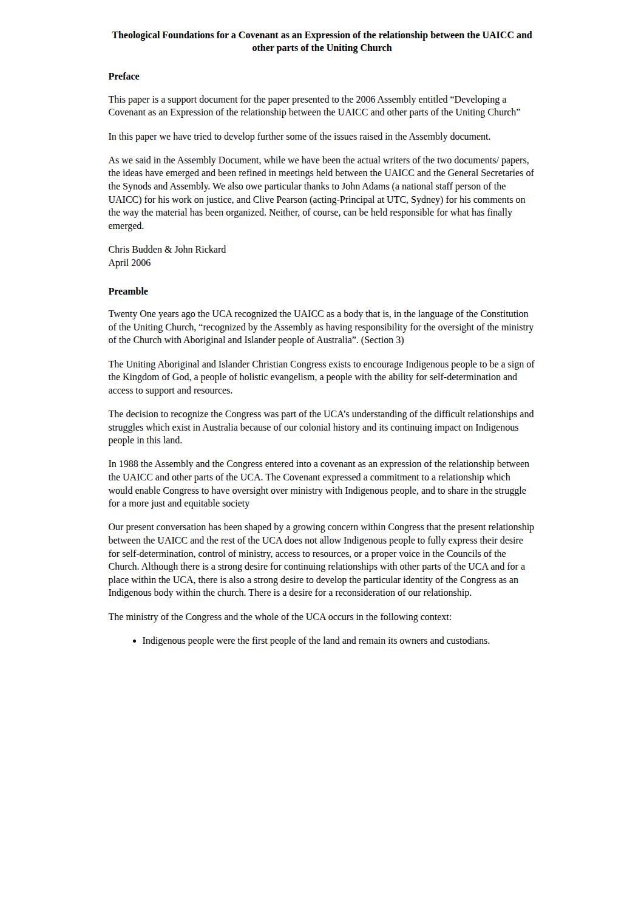Theological Foundations for a Covenant as an Expression of the relationship between the UAICC and other parts of the Uniting Church
Preface
This paper is a support document for the paper presented to the 2006 Assembly entitled “Developing a Covenant as an Expression of the relationship between the UAICC and other parts of the Uniting Church”
In this paper we have tried to develop further some of the issues raised in the Assembly document.
As we said in the Assembly Document, while we have been the actual writers of the two documents/ papers, the ideas have emerged and been refined in meetings held between the UAICC and the General Secretaries of the Synods and Assembly. We also owe particular thanks to John Adams (a national staff person of the UAICC) for his work on justice, and Clive Pearson (acting-Principal at UTC, Sydney) for his comments on the way the material has been organized. Neither, of course, can be held responsible for what has finally emerged.
Chris Budden & John Rickard
April 2006
Preamble
Twenty One years ago the UCA recognized the UAICC as a body that is, in the language of the Constitution of the Uniting Church, “recognized by the Assembly as having responsibility for the oversight of the ministry of the Church with Aboriginal and Islander people of Australia”. (Section 3)
The Uniting Aboriginal and Islander Christian Congress exists to encourage Indigenous people to be a sign of the Kingdom of God, a people of holistic evangelism, a people with the ability for self-determination and access to support and resources.
The decision to recognize the Congress was part of the UCA’s understanding of the difficult relationships and struggles which exist in Australia because of our colonial history and its continuing impact on Indigenous people in this land.
In 1988 the Assembly and the Congress entered into a covenant as an expression of the relationship between the UAICC and other parts of the UCA. The Covenant expressed a commitment to a relationship which would enable Congress to have oversight over ministry with Indigenous people, and to share in the struggle for a more just and equitable society
Our present conversation has been shaped by a growing concern within Congress that the present relationship between the UAICC and the rest of the UCA does not allow Indigenous people to fully express their desire for self-determination, control of ministry, access to resources, or a proper voice in the Councils of the Church. Although there is a strong desire for continuing relationships with other parts of the UCA and for a place within the UCA, there is also a strong desire to develop the particular identity of the Congress as an Indigenous body within the church. There is a desire for a reconsideration of our relationship.
The ministry of the Congress and the whole of the UCA occurs in the following context:
Indigenous people were the first people of the land and remain its owners and custodians.